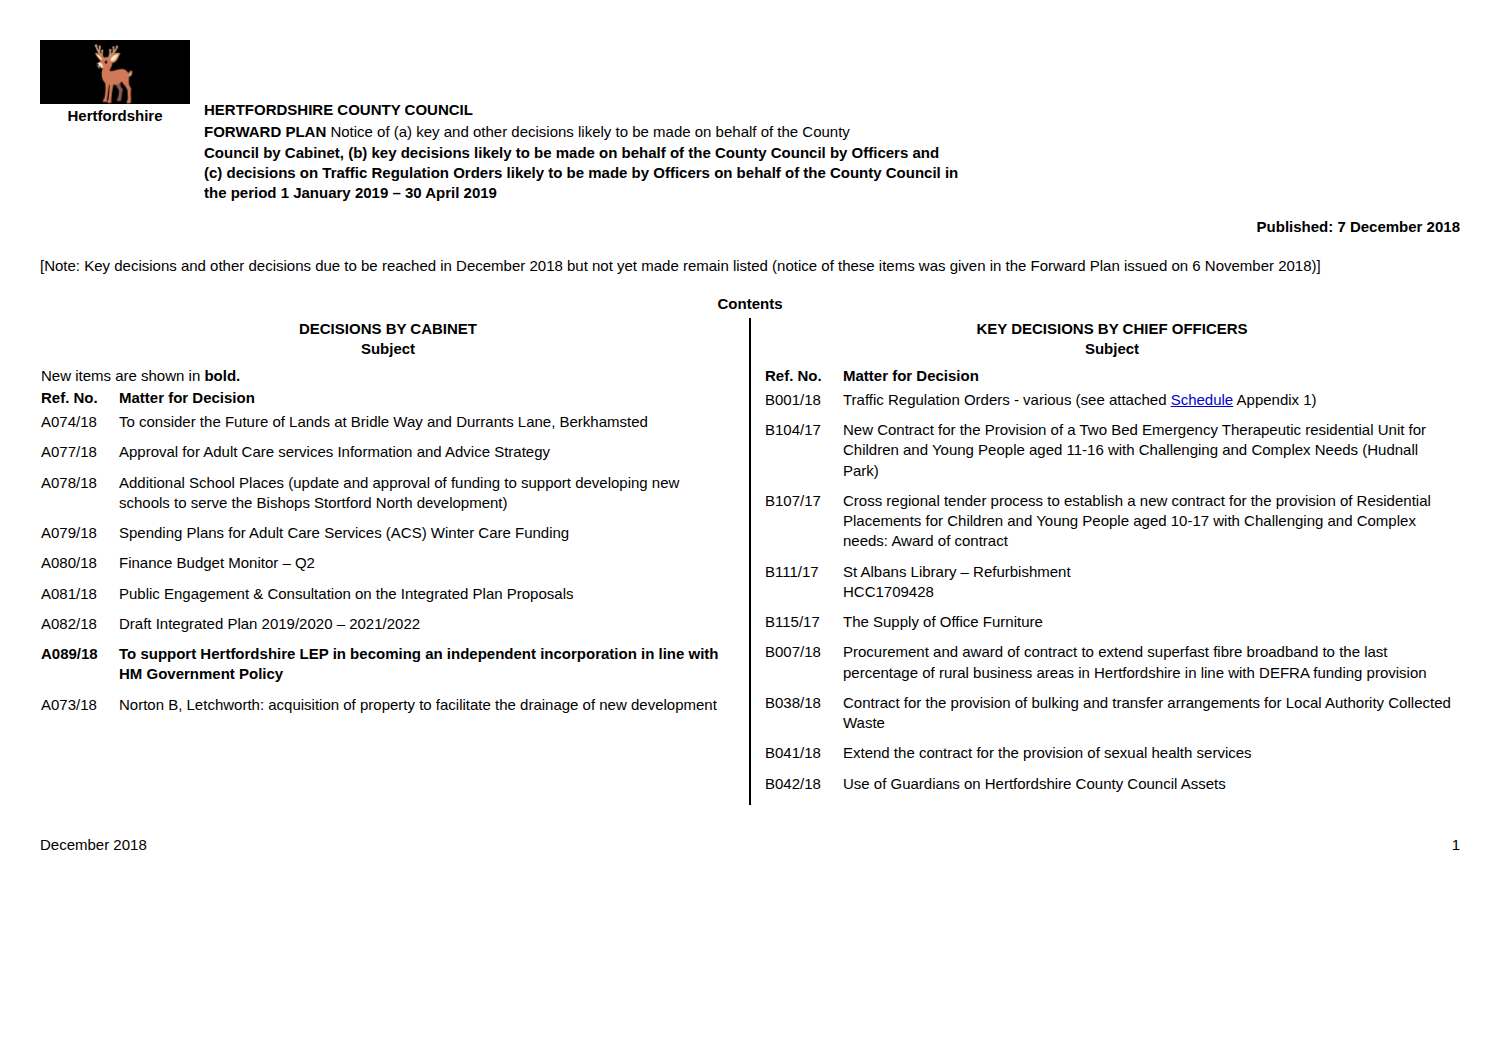🦌
Hertfordshire
HERTFORDSHIRE COUNTY COUNCIL
FORWARD PLAN Notice of (a) key and other decisions likely to be made on behalf of the County
Council by Cabinet, (b) key decisions likely to be made on behalf of the County Council by Officers and
(c) decisions on Traffic Regulation Orders likely to be made by Officers on behalf of the County Council in
the period 1 January 2019 – 30 April 2019
Published: 7 December 2018
[Note: Key decisions and other decisions due to be reached in December 2018 but not yet made remain listed (notice of these items was given in the Forward Plan issued on 6 November 2018)]
Contents
| DECISIONS BY CABINET Subject New items are shown in bold. / Ref. No. / Matter for Decision / / --- / --- / / A074/18 / To consider the Future of Lands at Bridle Way and Durrants Lane, Berkhamsted / / A077/18 / Approval for Adult Care services Information and Advice Strategy / / A078/18 / Additional School Places (update and approval of funding to support developing new schools to serve the Bishops Stortford North development) / / A079/18 / Spending Plans for Adult Care Services (ACS) Winter Care Funding / / A080/18 / Finance Budget Monitor – Q2 / / A081/18 / Public Engagement & Consultation on the Integrated Plan Proposals / / A082/18 / Draft Integrated Plan 2019/2020 – 2021/2022 / / A089/18 / To support Hertfordshire LEP in becoming an independent incorporation in line with HM Government Policy / / A073/18 / Norton B, Letchworth: acquisition of property to facilitate the drainage of new development / | KEY DECISIONS BY CHIEF OFFICERS Subject / Ref. No. / Matter for Decision / / --- / --- / / B001/18 / Traffic Regulation Orders - various (see attached Schedule Appendix 1) / / B104/17 / New Contract for the Provision of a Two Bed Emergency Therapeutic residential Unit for Children and Young People aged 11-16 with Challenging and Complex Needs (Hudnall Park) / / B107/17 / Cross regional tender process to establish a new contract for the provision of Residential Placements for Children and Young People aged 10-17 with Challenging and Complex needs: Award of contract / / B111/17 / St Albans Library – Refurbishment HCC1709428 / / B115/17 / The Supply of Office Furniture / / B007/18 / Procurement and award of contract to extend superfast fibre broadband to the last percentage of rural business areas in Hertfordshire in line with DEFRA funding provision / / B038/18 / Contract for the provision of bulking and transfer arrangements for Local Authority Collected Waste / / B041/18 / Extend the contract for the provision of sexual health services / / B042/18 / Use of Guardians on Hertfordshire County Council Assets / |
December 2018 1